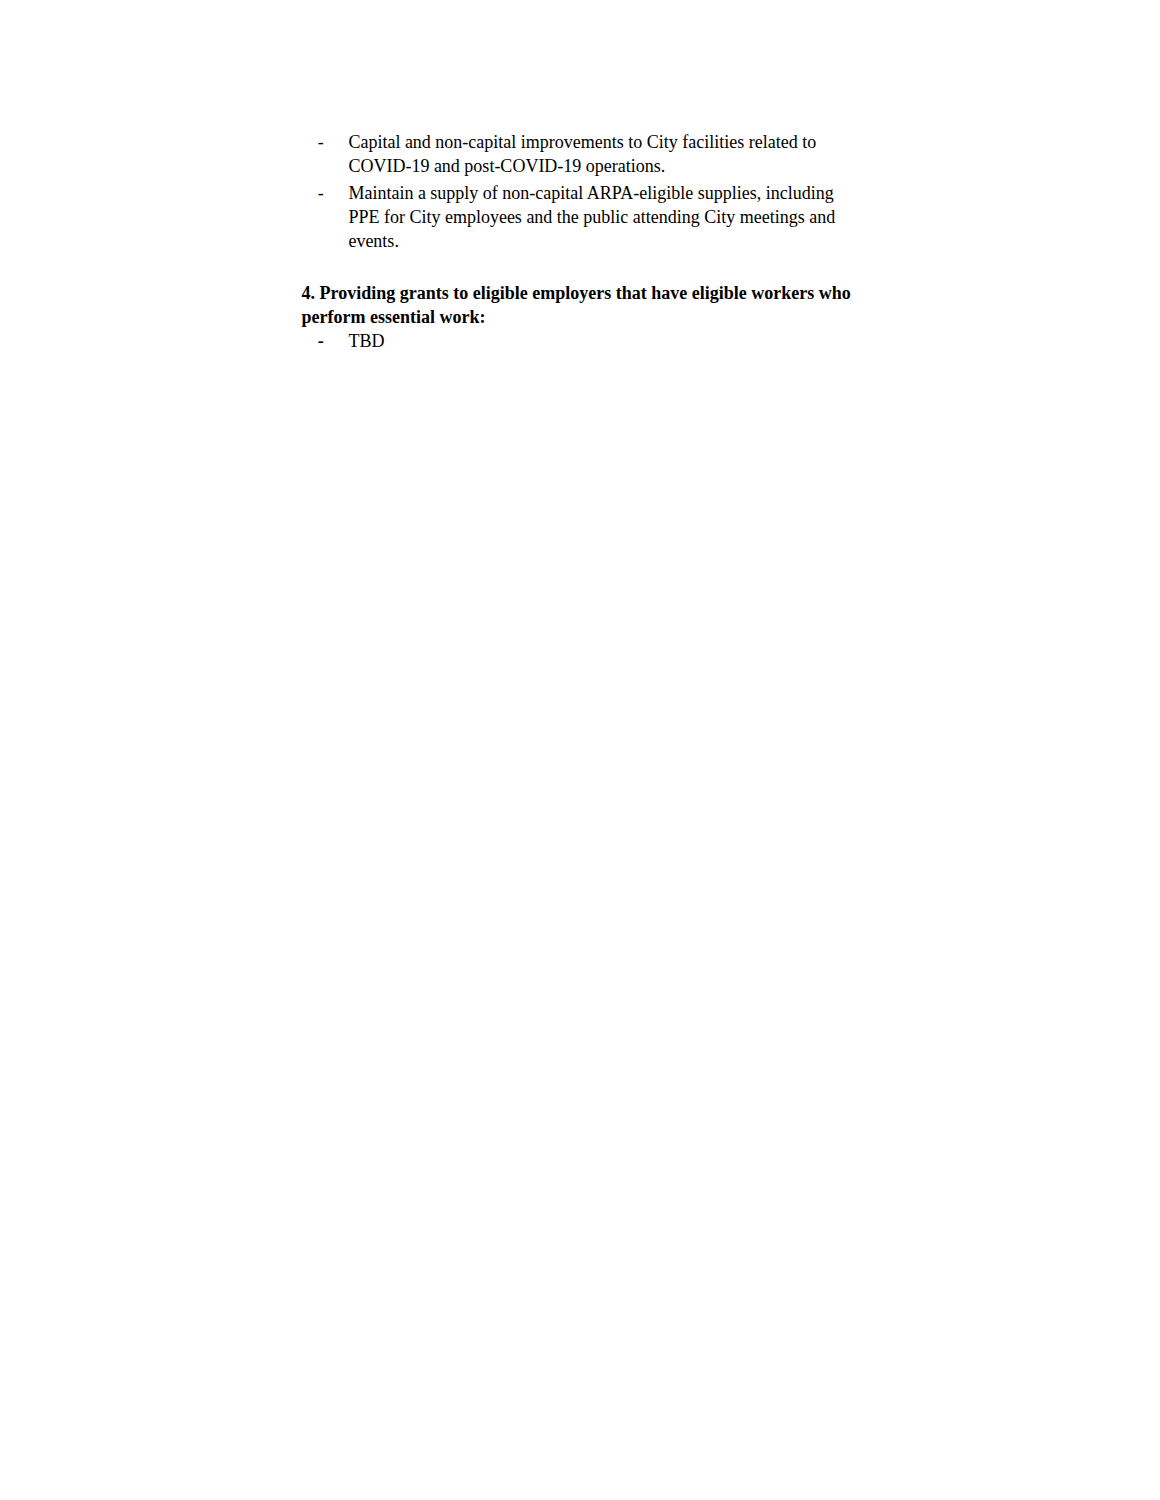Capital and non-capital improvements to City facilities related to COVID-19 and post-COVID-19 operations.
Maintain a supply of non-capital ARPA-eligible supplies, including PPE for City employees and the public attending City meetings and events.
4. Providing grants to eligible employers that have eligible workers who perform essential work:
TBD